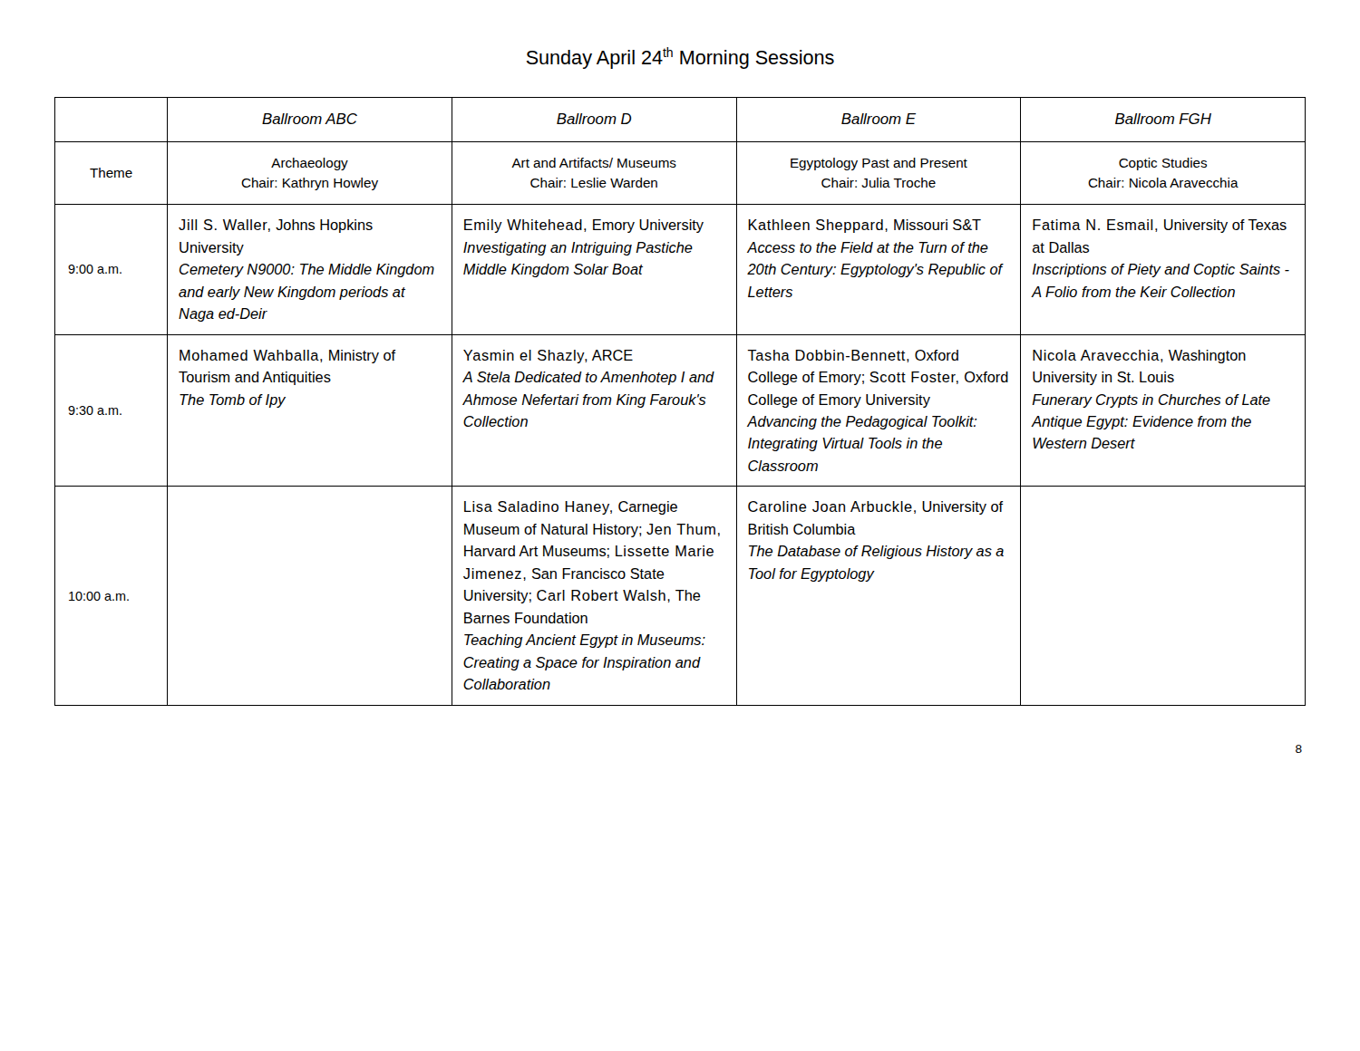Sunday April 24th Morning Sessions
| | Ballroom ABC | Ballroom D | Ballroom E | Ballroom FGH |
| Theme | Archaeology Chair: Kathryn Howley | Art and Artifacts/ Museums Chair: Leslie Warden | Egyptology Past and Present Chair: Julia Troche | Coptic Studies Chair: Nicola Aravecchia |
| 9:00 a.m. | Jill S. Waller, Johns Hopkins University Cemetery N9000: The Middle Kingdom and early New Kingdom periods at Naga ed-Deir | Emily Whitehead, Emory University Investigating an Intriguing Pastiche Middle Kingdom Solar Boat | Kathleen Sheppard, Missouri S&T Access to the Field at the Turn of the 20th Century: Egyptology's Republic of Letters | Fatima N. Esmail, University of Texas at Dallas Inscriptions of Piety and Coptic Saints - A Folio from the Keir Collection |
| 9:30 a.m. | Mohamed Wahballa, Ministry of Tourism and Antiquities The Tomb of Ipy | Yasmin el Shazly, ARCE A Stela Dedicated to Amenhotep I and Ahmose Nefertari from King Farouk's Collection | Tasha Dobbin-Bennett, Oxford College of Emory; Scott Foster, Oxford College of Emory University Advancing the Pedagogical Toolkit: Integrating Virtual Tools in the Classroom | Nicola Aravecchia, Washington University in St. Louis Funerary Crypts in Churches of Late Antique Egypt: Evidence from the Western Desert |
| 10:00 a.m. | | Lisa Saladino Haney, Carnegie Museum of Natural History; Jen Thum, Harvard Art Museums; Lissette Marie Jimenez, San Francisco State University; Carl Robert Walsh, The Barnes Foundation Teaching Ancient Egypt in Museums: Creating a Space for Inspiration and Collaboration | Caroline Joan Arbuckle, University of British Columbia The Database of Religious History as a Tool for Egyptology | |
8